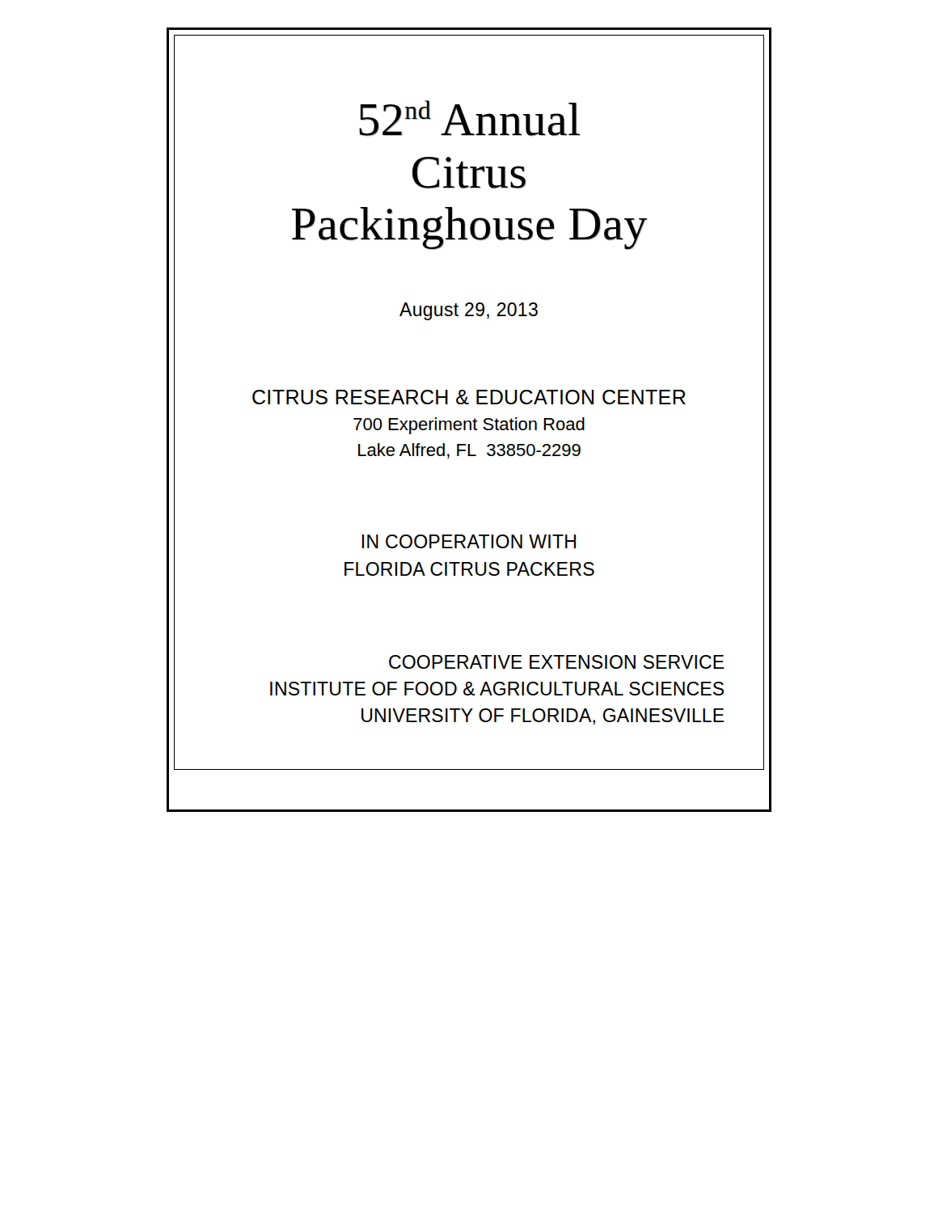52nd Annual
Citrus
Packinghouse Day
August 29, 2013
CITRUS RESEARCH & EDUCATION CENTER
700 Experiment Station Road
Lake Alfred, FL 33850-2299
IN COOPERATION WITH
FLORIDA CITRUS PACKERS
COOPERATIVE EXTENSION SERVICE
INSTITUTE OF FOOD & AGRICULTURAL SCIENCES
UNIVERSITY OF FLORIDA, GAINESVILLE